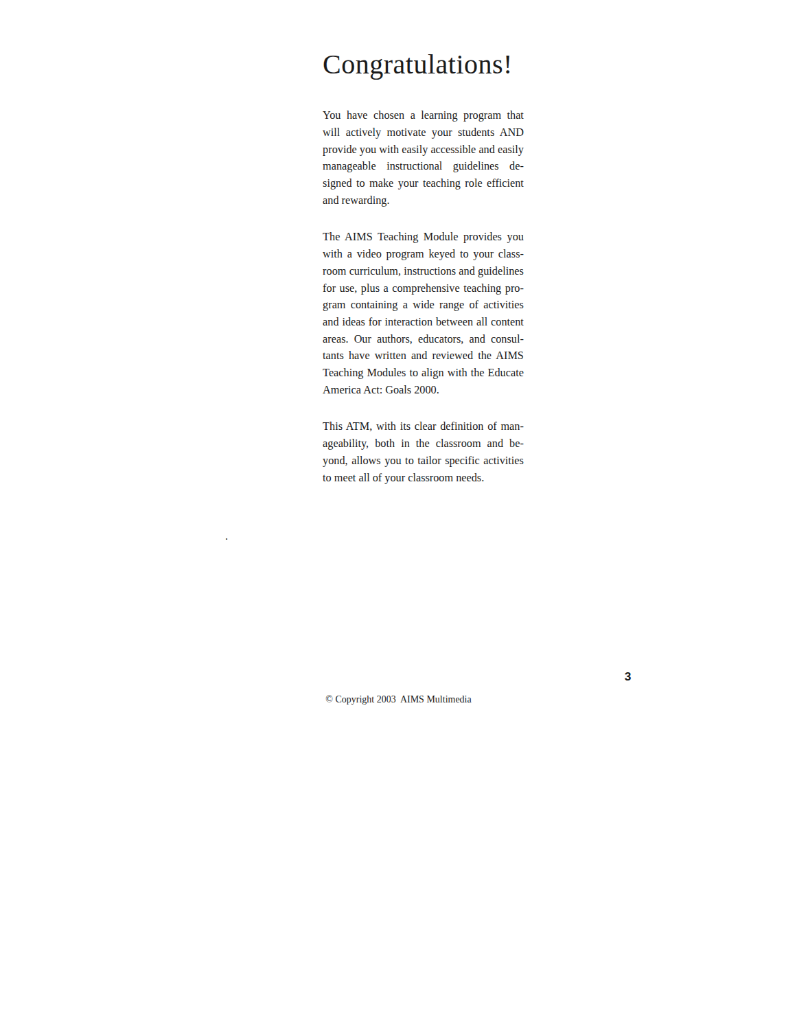Congratulations!
You have chosen a learning program that will actively motivate your students AND provide you with easily accessible and easily manageable instructional guidelines designed to make your teaching role efficient and rewarding.
The AIMS Teaching Module provides you with a video program keyed to your classroom curriculum, instructions and guidelines for use, plus a comprehensive teaching program containing a wide range of activities and ideas for interaction between all content areas. Our authors, educators, and consultants have written and reviewed the AIMS Teaching Modules to align with the Educate America Act: Goals 2000.
This ATM, with its clear definition of manageability, both in the classroom and beyond, allows you to tailor specific activities to meet all of your classroom needs.
.
3
© Copyright 2003 AIMS Multimedia